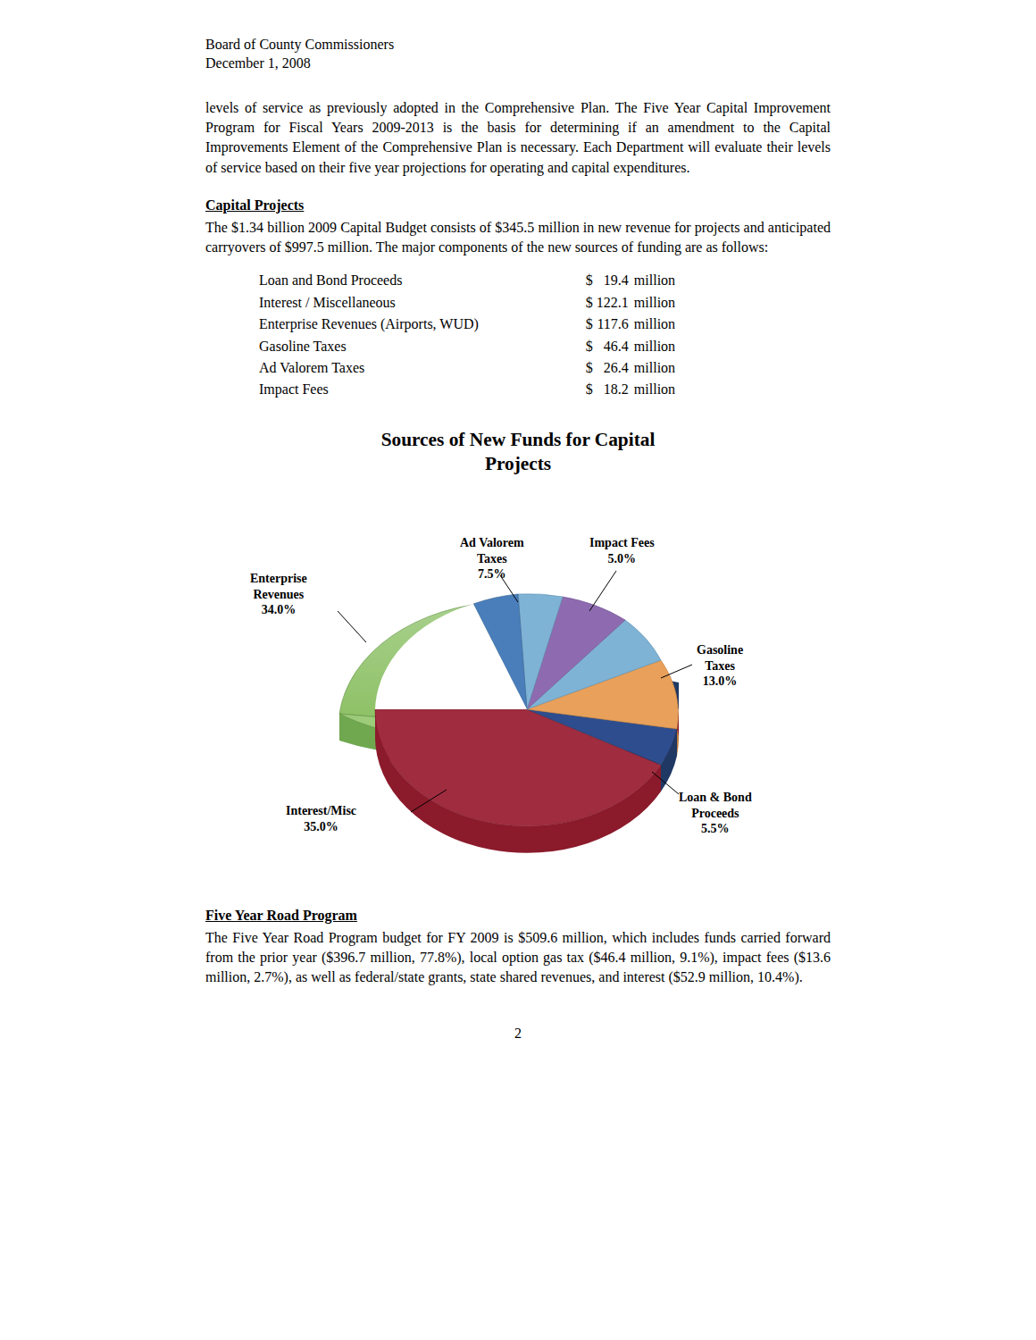Board of County Commissioners
December 1, 2008
levels of service as previously adopted in the Comprehensive Plan. The Five Year Capital Improvement Program for Fiscal Years 2009-2013 is the basis for determining if an amendment to the Capital Improvements Element of the Comprehensive Plan is necessary. Each Department will evaluate their levels of service based on their five year projections for operating and capital expenditures.
Capital Projects
The $1.34 billion 2009 Capital Budget consists of $345.5 million in new revenue for projects and anticipated carryovers of $997.5 million. The major components of the new sources of funding are as follows:
| Loan and Bond Proceeds | $ | 19.4 | million |
| Interest / Miscellaneous | $ | 122.1 | million |
| Enterprise Revenues (Airports, WUD) | $ | 117.6 | million |
| Gasoline Taxes | $ | 46.4 | million |
| Ad Valorem Taxes | $ | 26.4 | million |
| Impact Fees | $ | 18.2 | million |
Sources of New Funds for Capital
Projects
Enterprise
Revenues
34.0%
Ad Valorem
Taxes
7.5%
Impact Fees
5.0%
Gasoline
Taxes
13.0%
Loan & Bond
Proceeds
5.5%
Interest/Misc
35.0%
Five Year Road Program
The Five Year Road Program budget for FY 2009 is $509.6 million, which includes funds carried forward from the prior year ($396.7 million, 77.8%), local option gas tax ($46.4 million, 9.1%), impact fees ($13.6 million, 2.7%), as well as federal/state grants, state shared revenues, and interest ($52.9 million, 10.4%).
2